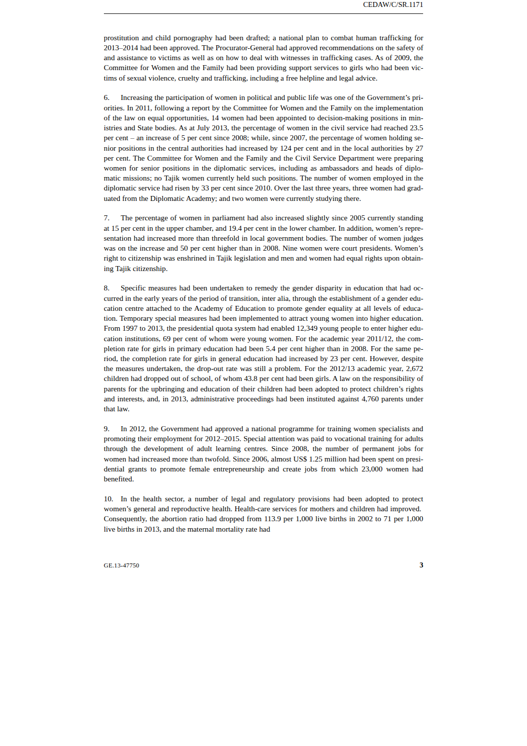CEDAW/C/SR.1171
prostitution and child pornography had been drafted; a national plan to combat human trafficking for 2013–2014 had been approved. The Procurator-General had approved recommendations on the safety of and assistance to victims as well as on how to deal with witnesses in trafficking cases. As of 2009, the Committee for Women and the Family had been providing support services to girls who had been victims of sexual violence, cruelty and trafficking, including a free helpline and legal advice.
6. Increasing the participation of women in political and public life was one of the Government’s priorities. In 2011, following a report by the Committee for Women and the Family on the implementation of the law on equal opportunities, 14 women had been appointed to decision-making positions in ministries and State bodies. As at July 2013, the percentage of women in the civil service had reached 23.5 per cent – an increase of 5 per cent since 2008; while, since 2007, the percentage of women holding senior positions in the central authorities had increased by 124 per cent and in the local authorities by 27 per cent. The Committee for Women and the Family and the Civil Service Department were preparing women for senior positions in the diplomatic services, including as ambassadors and heads of diplomatic missions; no Tajik women currently held such positions. The number of women employed in the diplomatic service had risen by 33 per cent since 2010. Over the last three years, three women had graduated from the Diplomatic Academy; and two women were currently studying there.
7. The percentage of women in parliament had also increased slightly since 2005 currently standing at 15 per cent in the upper chamber, and 19.4 per cent in the lower chamber. In addition, women’s representation had increased more than threefold in local government bodies. The number of women judges was on the increase and 50 per cent higher than in 2008. Nine women were court presidents. Women’s right to citizenship was enshrined in Tajik legislation and men and women had equal rights upon obtaining Tajik citizenship.
8. Specific measures had been undertaken to remedy the gender disparity in education that had occurred in the early years of the period of transition, inter alia, through the establishment of a gender education centre attached to the Academy of Education to promote gender equality at all levels of education. Temporary special measures had been implemented to attract young women into higher education. From 1997 to 2013, the presidential quota system had enabled 12,349 young people to enter higher education institutions, 69 per cent of whom were young women. For the academic year 2011/12, the completion rate for girls in primary education had been 5.4 per cent higher than in 2008. For the same period, the completion rate for girls in general education had increased by 23 per cent. However, despite the measures undertaken, the drop-out rate was still a problem. For the 2012/13 academic year, 2,672 children had dropped out of school, of whom 43.8 per cent had been girls. A law on the responsibility of parents for the upbringing and education of their children had been adopted to protect children’s rights and interests, and, in 2013, administrative proceedings had been instituted against 4,760 parents under that law.
9. In 2012, the Government had approved a national programme for training women specialists and promoting their employment for 2012–2015. Special attention was paid to vocational training for adults through the development of adult learning centres. Since 2008, the number of permanent jobs for women had increased more than twofold. Since 2006, almost US$ 1.25 million had been spent on presidential grants to promote female entrepreneurship and create jobs from which 23,000 women had benefited.
10. In the health sector, a number of legal and regulatory provisions had been adopted to protect women’s general and reproductive health. Health-care services for mothers and children had improved. Consequently, the abortion ratio had dropped from 113.9 per 1,000 live births in 2002 to 71 per 1,000 live births in 2013, and the maternal mortality rate had
GE.13-47750
3